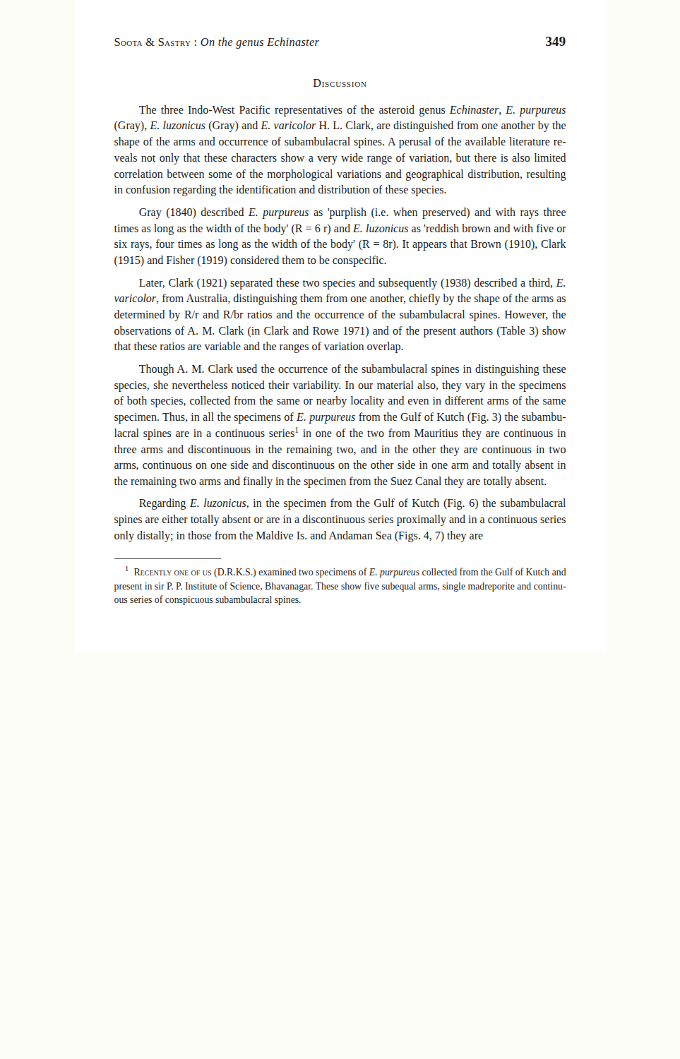Soota & Sastry : On the genus Echinaster 349
Discussion
The three Indo-West Pacific representatives of the asteroid genus Echinaster, E. purpureus (Gray), E. luzonicus (Gray) and E. varicolor H. L. Clark, are distinguished from one another by the shape of the arms and occurrence of subambulacral spines. A perusal of the available literature reveals not only that these characters show a very wide range of variation, but there is also limited correlation between some of the morphological variations and geographical distribution, resulting in confusion regarding the identification and distribution of these species.
Gray (1840) described E. purpureus as 'purplish (i.e. when preserved) and with rays three times as long as the width of the body' (R = 6 r) and E. luzonicus as 'reddish brown and with five or six rays, four times as long as the width of the body' (R = 8r). It appears that Brown (1910), Clark (1915) and Fisher (1919) considered them to be conspecific.
Later, Clark (1921) separated these two species and subsequently (1938) described a third, E. varicolor, from Australia, distinguishing them from one another, chiefly by the shape of the arms as determined by R/r and R/br ratios and the occurrence of the subambulacral spines. However, the observations of A. M. Clark (in Clark and Rowe 1971) and of the present authors (Table 3) show that these ratios are variable and the ranges of variation overlap.
Though A. M. Clark used the occurrence of the subambulacral spines in distinguishing these species, she nevertheless noticed their variability. In our material also, they vary in the specimens of both species, collected from the same or nearby locality and even in different arms of the same specimen. Thus, in all the specimens of E. purpureus from the Gulf of Kutch (Fig. 3) the subambulacral spines are in a continuous series1 in one of the two from Mauritius they are continuous in three arms and discontinuous in the remaining two, and in the other they are continuous in two arms, continuous on one side and discontinuous on the other side in one arm and totally absent in the remaining two arms and finally in the specimen from the Suez Canal they are totally absent.
Regarding E. luzonicus, in the specimen from the Gulf of Kutch (Fig. 6) the subambulacral spines are either totally absent or are in a discontinuous series proximally and in a continuous series only distally; in those from the Maldive Is. and Andaman Sea (Figs. 4, 7) they are
1 Recently one of us (D.R.K.S.) examined two specimens of E. purpureus collected from the Gulf of Kutch and present in sir P. P. Institute of Science, Bhavanagar. These show five subequal arms, single madreporite and continuous series of conspicuous subambulacral spines.